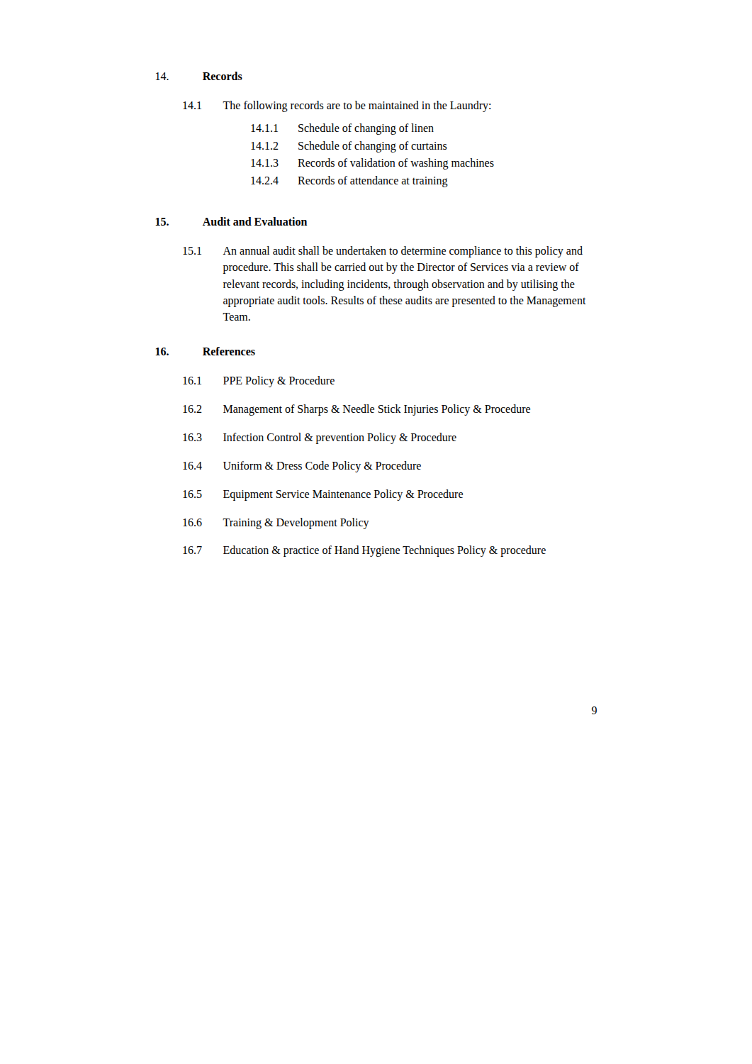14. Records
14.1 The following records are to be maintained in the Laundry:
14.1.1 Schedule of changing of linen
14.1.2 Schedule of changing of curtains
14.1.3 Records of validation of washing machines
14.2.4 Records of attendance at training
15. Audit and Evaluation
15.1 An annual audit shall be undertaken to determine compliance to this policy and procedure. This shall be carried out by the Director of Services via a review of relevant records, including incidents, through observation and by utilising the appropriate audit tools. Results of these audits are presented to the Management Team.
16. References
16.1 PPE Policy & Procedure
16.2 Management of Sharps & Needle Stick Injuries Policy & Procedure
16.3 Infection Control & prevention Policy & Procedure
16.4 Uniform & Dress Code Policy & Procedure
16.5 Equipment Service Maintenance Policy & Procedure
16.6 Training & Development Policy
16.7 Education & practice of Hand Hygiene Techniques Policy & procedure
9